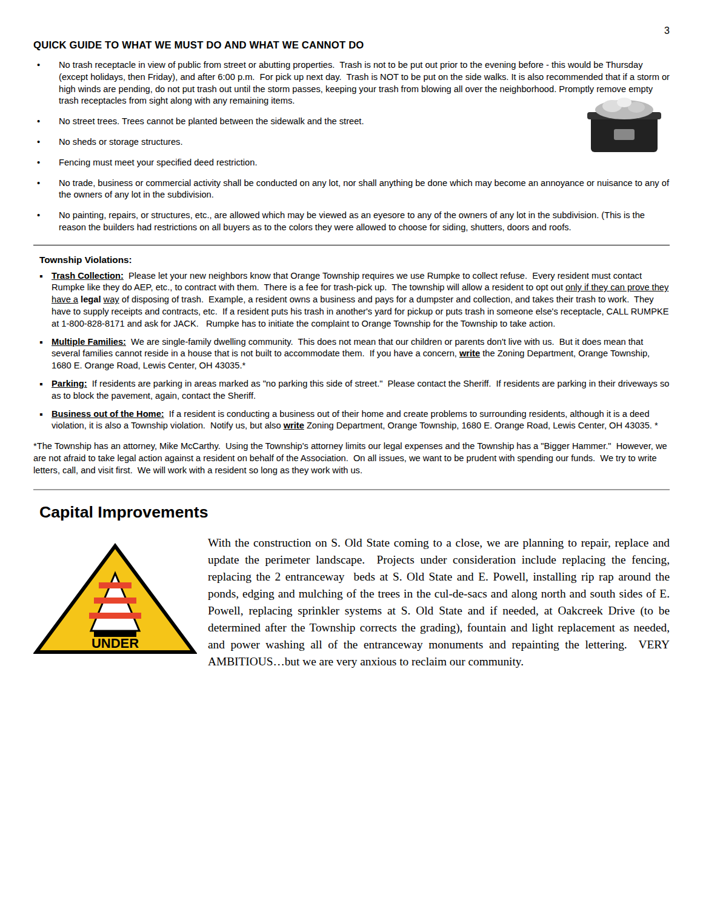3
QUICK GUIDE TO WHAT WE MUST DO AND WHAT WE CANNOT DO
No trash receptacle in view of public from street or abutting properties. Trash is not to be put out prior to the evening before - this would be Thursday (except holidays, then Friday), and after 6:00 p.m. For pick up next day. Trash is NOT to be put on the side walks. It is also recommended that if a storm or high winds are pending, do not put trash out until the storm passes, keeping your trash from blowing all over the neighborhood. Promptly remove empty trash receptacles from sight along with any remaining items.
No street trees. Trees cannot be planted between the sidewalk and the street.
No sheds or storage structures.
Fencing must meet your specified deed restriction.
No trade, business or commercial activity shall be conducted on any lot, nor shall anything be done which may become an annoyance or nuisance to any of the owners of any lot in the subdivision.
No painting, repairs, or structures, etc., are allowed which may be viewed as an eyesore to any of the owners of any lot in the subdivision. (This is the reason the builders had restrictions on all buyers as to the colors they were allowed to choose for siding, shutters, doors and roofs.
Township Violations:
Trash Collection: Please let your new neighbors know that Orange Township requires we use Rumpke to collect refuse. Every resident must contact Rumpke like they do AEP, etc., to contract with them. There is a fee for trash-pick up. The township will allow a resident to opt out only if they can prove they have a legal way of disposing of trash. Example, a resident owns a business and pays for a dumpster and collection, and takes their trash to work. They have to supply receipts and contracts, etc. If a resident puts his trash in another's yard for pickup or puts trash in someone else's receptacle, CALL RUMPKE at 1-800-828-8171 and ask for JACK. Rumpke has to initiate the complaint to Orange Township for the Township to take action.
Multiple Families: We are single-family dwelling community. This does not mean that our children or parents don't live with us. But it does mean that several families cannot reside in a house that is not built to accommodate them. If you have a concern, write the Zoning Department, Orange Township, 1680 E. Orange Road, Lewis Center, OH 43035.*
Parking: If residents are parking in areas marked as "no parking this side of street." Please contact the Sheriff. If residents are parking in their driveways so as to block the pavement, again, contact the Sheriff.
Business out of the Home: If a resident is conducting a business out of their home and create problems to surrounding residents, although it is a deed violation, it is also a Township violation. Notify us, but also write Zoning Department, Orange Township, 1680 E. Orange Road, Lewis Center, OH 43035. *
*The Township has an attorney, Mike McCarthy. Using the Township's attorney limits our legal expenses and the Township has a "Bigger Hammer." However, we are not afraid to take legal action against a resident on behalf of the Association. On all issues, we want to be prudent with spending our funds. We try to write letters, call, and visit first. We will work with a resident so long as they work with us.
Capital Improvements
With the construction on S. Old State coming to a close, we are planning to repair, replace and update the perimeter landscape. Projects under consideration include replacing the fencing, replacing the 2 entranceway beds at S. Old State and E. Powell, installing rip rap around the ponds, edging and mulching of the trees in the cul-de-sacs and along north and south sides of E. Powell, replacing sprinkler systems at S. Old State and if needed, at Oakcreek Drive (to be determined after the Township corrects the grading), fountain and light replacement as needed, and power washing all of the entranceway monuments and repainting the lettering. VERY AMBITIOUS…but we are very anxious to reclaim our community.